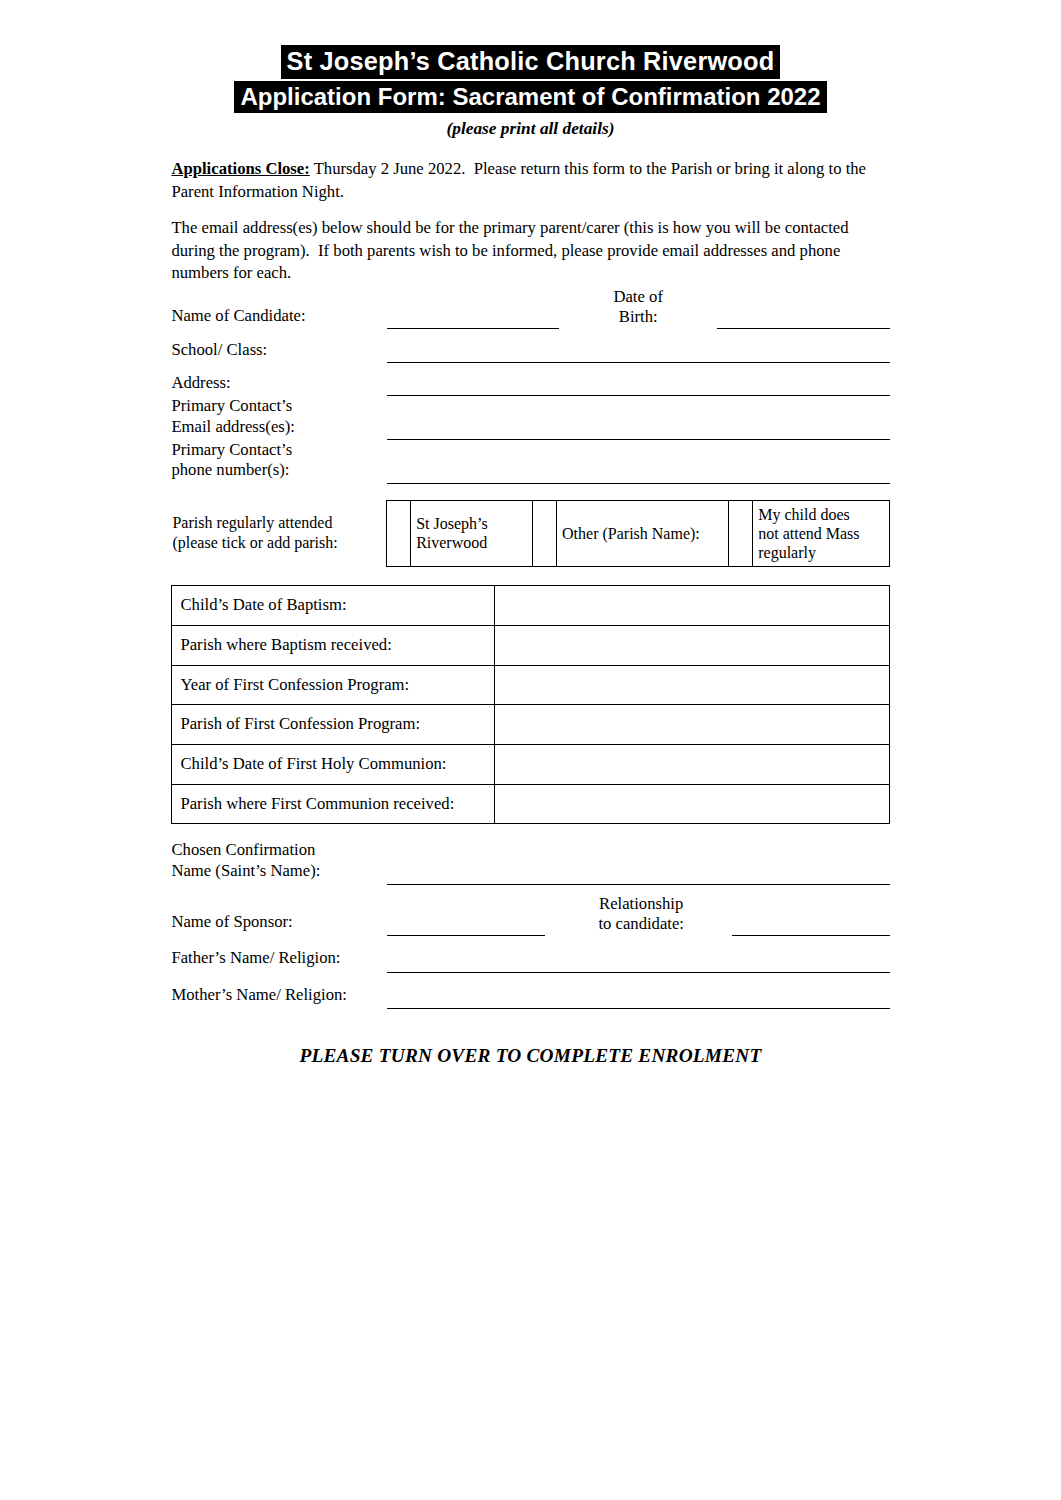St Joseph’s Catholic Church Riverwood
Application Form: Sacrament of Confirmation 2022
(please print all details)
Applications Close: Thursday 2 June 2022. Please return this form to the Parish or bring it along to the Parent Information Night.
The email address(es) below should be for the primary parent/carer (this is how you will be contacted during the program). If both parents wish to be informed, please provide email addresses and phone numbers for each.
| Name of Candidate: | | Date of Birth: | |
| School/ Class: | |
| Address: | |
| Primary Contact’s Email address(es): | |
| Primary Contact’s phone number(s): | |
| Parish regularly attended (please tick or add parish: | | St Joseph’s Riverwood | | Other (Parish Name): | | My child does not attend Mass regularly |
| Child’s Date of Baptism: | |
| Parish where Baptism received: | |
| Year of First Confession Program: | |
| Parish of First Confession Program: | |
| Child’s Date of First Holy Communion: | |
| Parish where First Communion received: | |
| Chosen Confirmation Name (Saint’s Name): | |
| Name of Sponsor: | | Relationship to candidate: | |
| Father’s Name/ Religion: | |
| Mother’s Name/ Religion: | |
PLEASE TURN OVER TO COMPLETE ENROLMENT